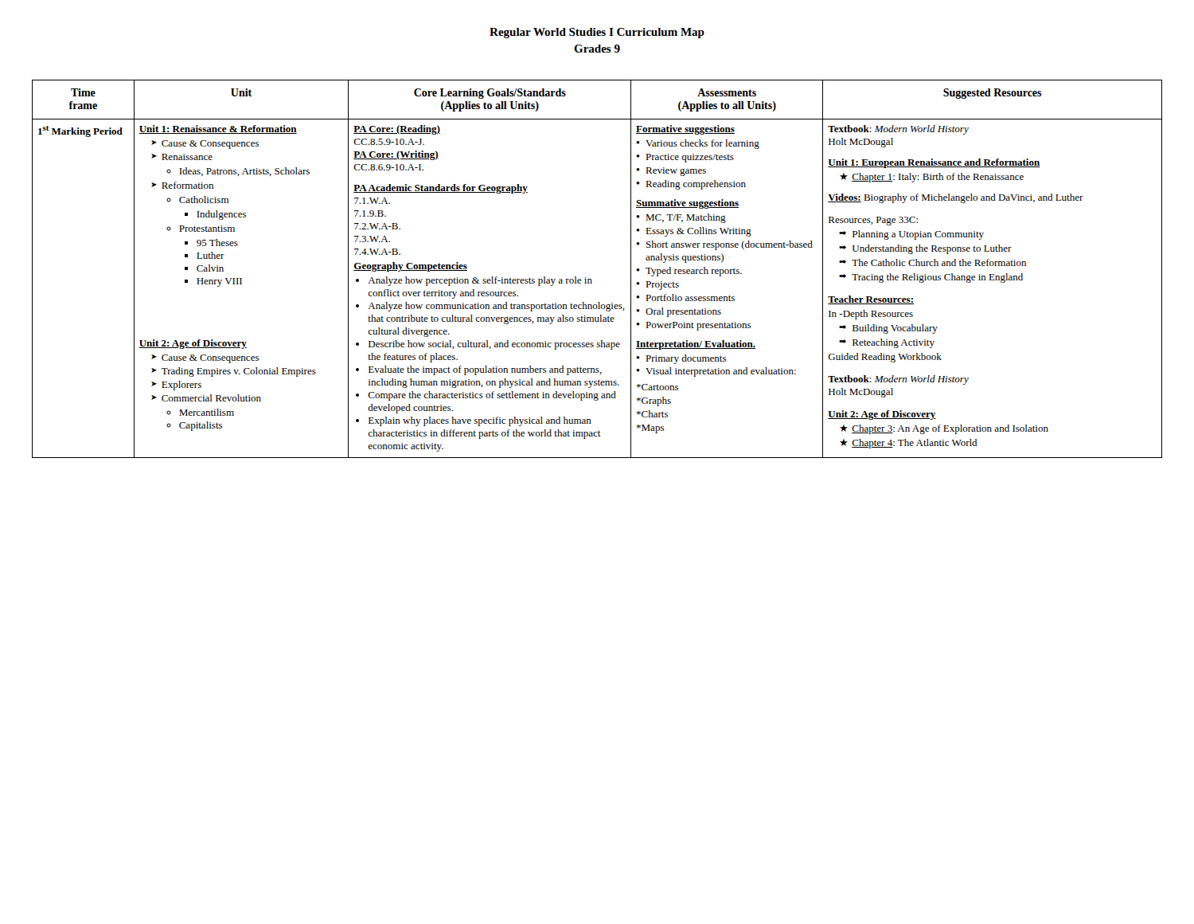Regular World Studies I Curriculum Map Grades 9
| Time frame | Unit | Core Learning Goals/Standards (Applies to all Units) | Assessments (Applies to all Units) | Suggested Resources |
| --- | --- | --- | --- | --- |
| 1 st Marking Period | Unit 1: Renaissance & Reformation Cause & Consequences Renaissance Ideas, Patrons, Artists, Scholars Reformation Catholicism Indulgences Protestantism 95 Theses Luther Calvin Henry VIII Unit 2: Age of Discovery Cause & Consequences Trading Empires v. Colonial Empires Explorers Commercial Revolution Mercantilism Capitalists | PA Core: (Reading) CC.8.5.9-10.A-J. PA Core: (Writing) CC.8.6.9-10.A-I. PA Academic Standards for Geography 7.1.W.A. 7.1.9.B. 7.2.W.A-B. 7.3.W.A. 7.4.W.A-B. Geography Competencies Analyze how perception & self-interests play a role in conflict over territory and resources. Analyze how communication and transportation technologies, that contribute to cultural convergences, may also stimulate cultural divergence. Describe how social, cultural, and economic processes shape the features of places. Evaluate the impact of population numbers and patterns, including human migration, on physical and human systems. Compare the characteristics of settlement in developing and developed countries. Explain why places have specific physical and human characteristics in different parts of the world that impact economic activity. | Formative suggestions Various checks for learning Practice quizzes/tests Review games Reading comprehension Summative suggestions MC, T/F, Matching Essays & Collins Writing Short answer response (document-based analysis questions) Typed research reports. Projects Portfolio assessments Oral presentations PowerPoint presentations Interpretation/ Evaluation. Primary documents Visual interpretation and evaluation: *Cartoons *Graphs *Charts *Maps | Textbook : Modern World History Holt McDougal Unit 1: European Renaissance and Reformation Chapter 1 : Italy: Birth of the Renaissance Videos: Biography of Michelangelo and DaVinci, and Luther Resources, Page 33C: Planning a Utopian Community Understanding the Response to Luther The Catholic Church and the Reformation Tracing the Religious Change in England Teacher Resources: In -Depth Resources Building Vocabulary Reteaching Activity Guided Reading Workbook Textbook : Modern World History Holt McDougal Unit 2: Age of Discovery Chapter 3 : An Age of Exploration and Isolation Chapter 4 : The Atlantic World |